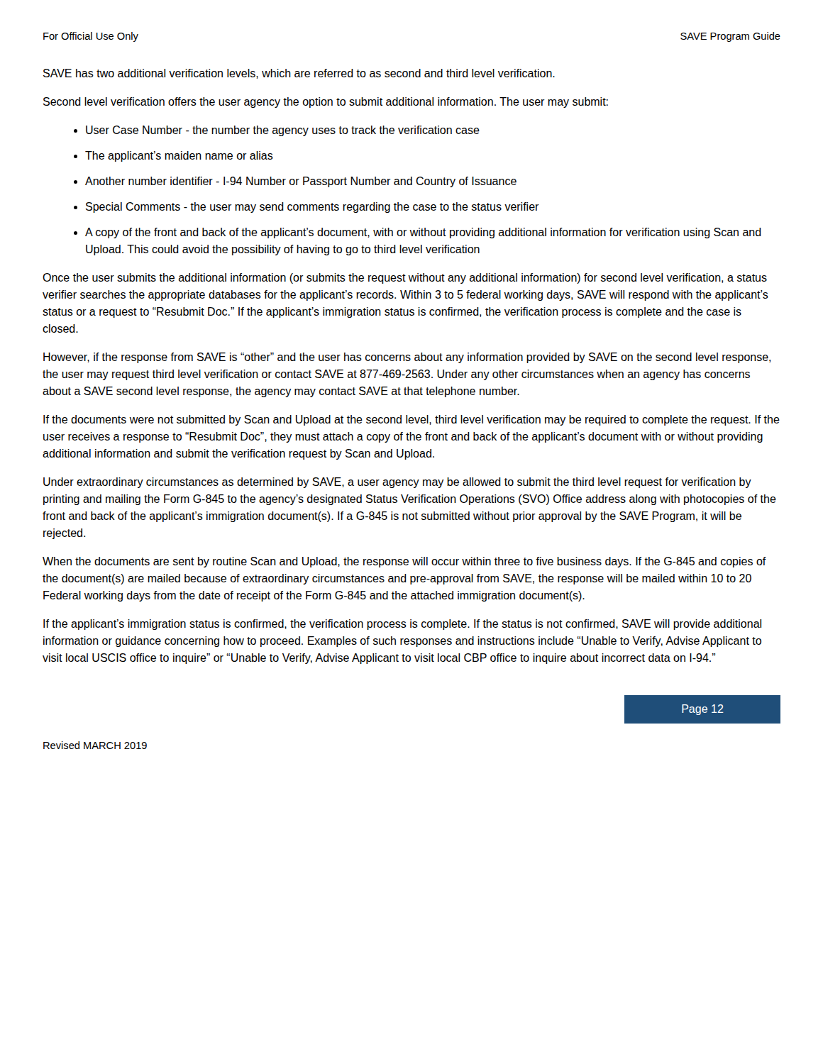For Official Use Only SAVE Program Guide
SAVE has two additional verification levels, which are referred to as second and third level verification.
Second level verification offers the user agency the option to submit additional information. The user may submit:
User Case Number - the number the agency uses to track the verification case
The applicant’s maiden name or alias
Another number identifier - I-94 Number or Passport Number and Country of Issuance
Special Comments - the user may send comments regarding the case to the status verifier
A copy of the front and back of the applicant’s document, with or without providing additional information for verification using Scan and Upload. This could avoid the possibility of having to go to third level verification
Once the user submits the additional information (or submits the request without any additional information) for second level verification, a status verifier searches the appropriate databases for the applicant’s records. Within 3 to 5 federal working days, SAVE will respond with the applicant’s status or a request to “Resubmit Doc.” If the applicant’s immigration status is confirmed, the verification process is complete and the case is closed.
However, if the response from SAVE is “other” and the user has concerns about any information provided by SAVE on the second level response, the user may request third level verification or contact SAVE at 877-469-2563. Under any other circumstances when an agency has concerns about a SAVE second level response, the agency may contact SAVE at that telephone number.
If the documents were not submitted by Scan and Upload at the second level, third level verification may be required to complete the request. If the user receives a response to “Resubmit Doc”, they must attach a copy of the front and back of the applicant’s document with or without providing additional information and submit the verification request by Scan and Upload.
Under extraordinary circumstances as determined by SAVE, a user agency may be allowed to submit the third level request for verification by printing and mailing the Form G-845 to the agency’s designated Status Verification Operations (SVO) Office address along with photocopies of the front and back of the applicant’s immigration document(s). If a G-845 is not submitted without prior approval by the SAVE Program, it will be rejected.
When the documents are sent by routine Scan and Upload, the response will occur within three to five business days. If the G-845 and copies of the document(s) are mailed because of extraordinary circumstances and pre-approval from SAVE, the response will be mailed within 10 to 20 Federal working days from the date of receipt of the Form G-845 and the attached immigration document(s).
If the applicant’s immigration status is confirmed, the verification process is complete. If the status is not confirmed, SAVE will provide additional information or guidance concerning how to proceed. Examples of such responses and instructions include “Unable to Verify, Advise Applicant to visit local USCIS office to inquire” or “Unable to Verify, Advise Applicant to visit local CBP office to inquire about incorrect data on I-94.”
Page 12
Revised MARCH 2019